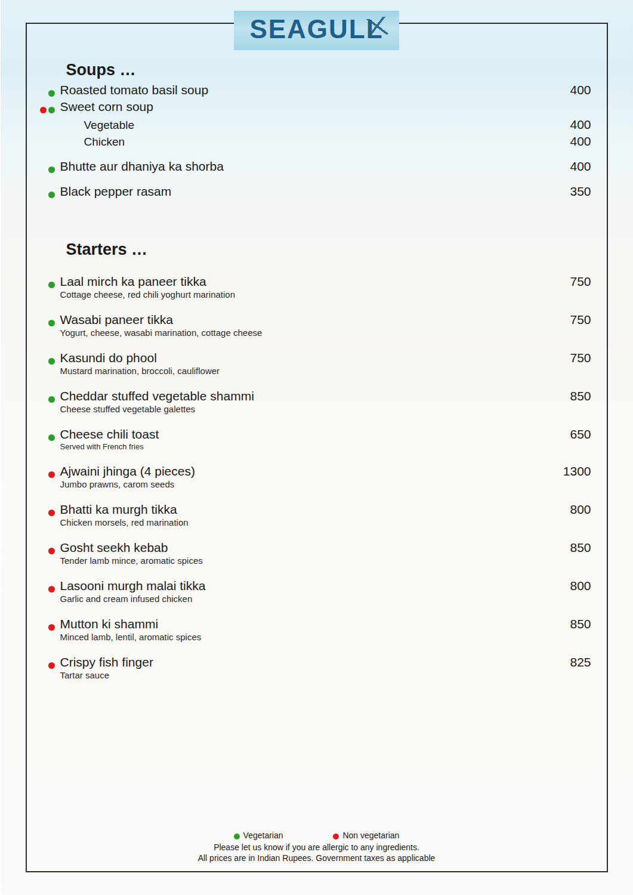SEAGULL
Soups …
Roasted tomato basil soup
400
Sweet corn soup
Vegetable
400
Chicken
400
Bhutte aur dhaniya ka shorba
400
Black pepper rasam
350
Starters …
Laal mirch ka paneer tikka
750
Cottage cheese, red chili yoghurt marination
Wasabi paneer tikka
750
Yogurt, cheese, wasabi marination, cottage cheese
Kasundi do phool
750
Mustard marination, broccoli, cauliflower
Cheddar stuffed vegetable shammi
850
Cheese stuffed vegetable galettes
Cheese chili toast
650
Served with French fries
Ajwaini jhinga (4 pieces)
1300
Jumbo prawns, carom seeds
Bhatti ka murgh tikka
800
Chicken morsels, red marination
Gosht seekh kebab
850
Tender lamb mince, aromatic spices
Lasooni murgh malai tikka
800
Garlic and cream infused chicken
Mutton ki shammi
850
Minced lamb, lentil, aromatic spices
Crispy fish finger
825
Tartar sauce
Vegetarian Non vegetarian
Please let us know if you are allergic to any ingredients.
All prices are in Indian Rupees. Government taxes as applicable